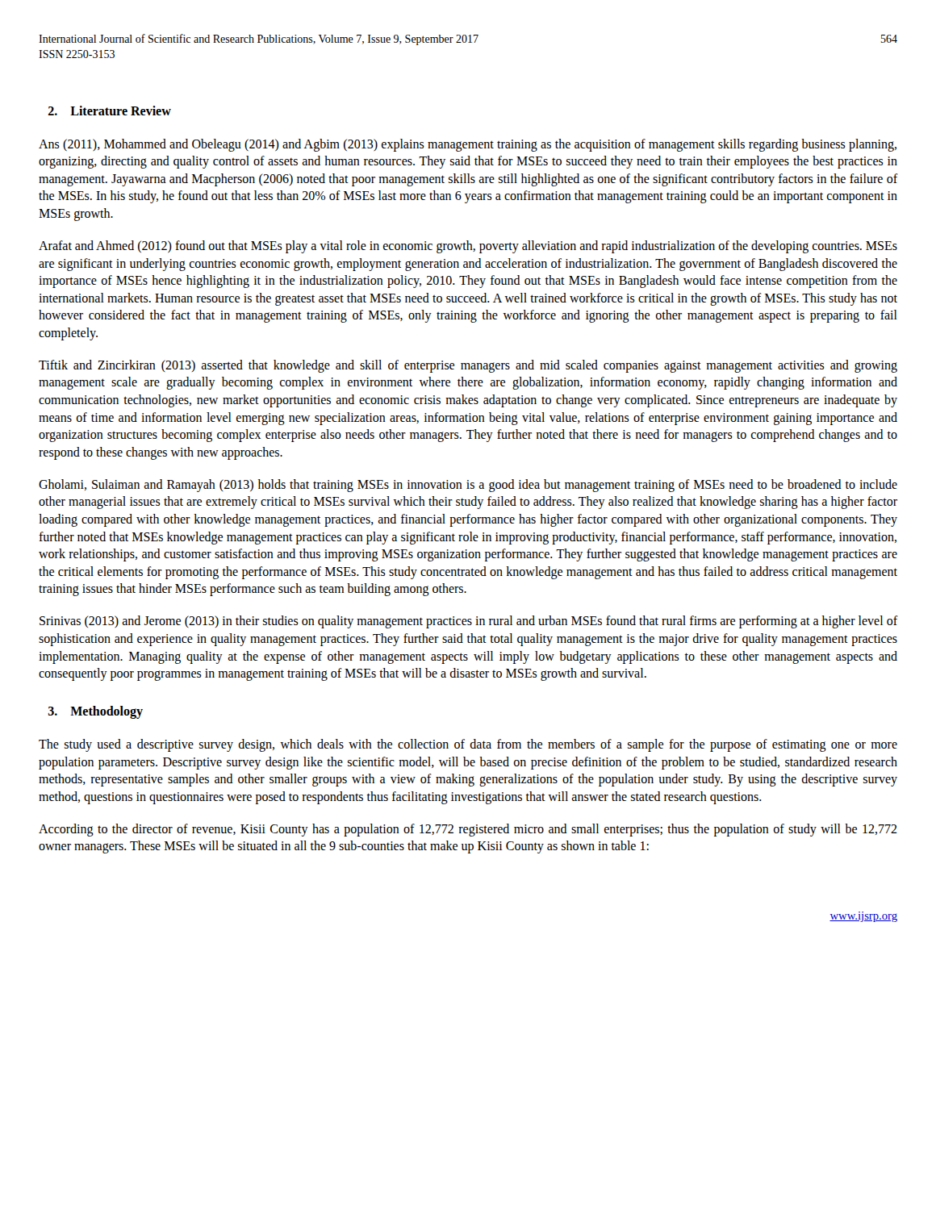International Journal of Scientific and Research Publications, Volume 7, Issue 9, September 2017
ISSN 2250-3153
564
2. Literature Review
Ans (2011), Mohammed and Obeleagu (2014) and Agbim (2013) explains management training as the acquisition of management skills regarding business planning, organizing, directing and quality control of assets and human resources. They said that for MSEs to succeed they need to train their employees the best practices in management. Jayawarna and Macpherson (2006) noted that poor management skills are still highlighted as one of the significant contributory factors in the failure of the MSEs. In his study, he found out that less than 20% of MSEs last more than 6 years a confirmation that management training could be an important component in MSEs growth.
Arafat and Ahmed (2012) found out that MSEs play a vital role in economic growth, poverty alleviation and rapid industrialization of the developing countries. MSEs are significant in underlying countries economic growth, employment generation and acceleration of industrialization. The government of Bangladesh discovered the importance of MSEs hence highlighting it in the industrialization policy, 2010. They found out that MSEs in Bangladesh would face intense competition from the international markets. Human resource is the greatest asset that MSEs need to succeed. A well trained workforce is critical in the growth of MSEs. This study has not however considered the fact that in management training of MSEs, only training the workforce and ignoring the other management aspect is preparing to fail completely.
Tiftik and Zincirkiran (2013) asserted that knowledge and skill of enterprise managers and mid scaled companies against management activities and growing management scale are gradually becoming complex in environment where there are globalization, information economy, rapidly changing information and communication technologies, new market opportunities and economic crisis makes adaptation to change very complicated. Since entrepreneurs are inadequate by means of time and information level emerging new specialization areas, information being vital value, relations of enterprise environment gaining importance and organization structures becoming complex enterprise also needs other managers. They further noted that there is need for managers to comprehend changes and to respond to these changes with new approaches.
Gholami, Sulaiman and Ramayah (2013) holds that training MSEs in innovation is a good idea but management training of MSEs need to be broadened to include other managerial issues that are extremely critical to MSEs survival which their study failed to address. They also realized that knowledge sharing has a higher factor loading compared with other knowledge management practices, and financial performance has higher factor compared with other organizational components. They further noted that MSEs knowledge management practices can play a significant role in improving productivity, financial performance, staff performance, innovation, work relationships, and customer satisfaction and thus improving MSEs organization performance. They further suggested that knowledge management practices are the critical elements for promoting the performance of MSEs. This study concentrated on knowledge management and has thus failed to address critical management training issues that hinder MSEs performance such as team building among others.
Srinivas (2013) and Jerome (2013) in their studies on quality management practices in rural and urban MSEs found that rural firms are performing at a higher level of sophistication and experience in quality management practices. They further said that total quality management is the major drive for quality management practices implementation. Managing quality at the expense of other management aspects will imply low budgetary applications to these other management aspects and consequently poor programmes in management training of MSEs that will be a disaster to MSEs growth and survival.
3. Methodology
The study used a descriptive survey design, which deals with the collection of data from the members of a sample for the purpose of estimating one or more population parameters. Descriptive survey design like the scientific model, will be based on precise definition of the problem to be studied, standardized research methods, representative samples and other smaller groups with a view of making generalizations of the population under study. By using the descriptive survey method, questions in questionnaires were posed to respondents thus facilitating investigations that will answer the stated research questions.
According to the director of revenue, Kisii County has a population of 12,772 registered micro and small enterprises; thus the population of study will be 12,772 owner managers. These MSEs will be situated in all the 9 sub-counties that make up Kisii County as shown in table 1:
www.ijsrp.org